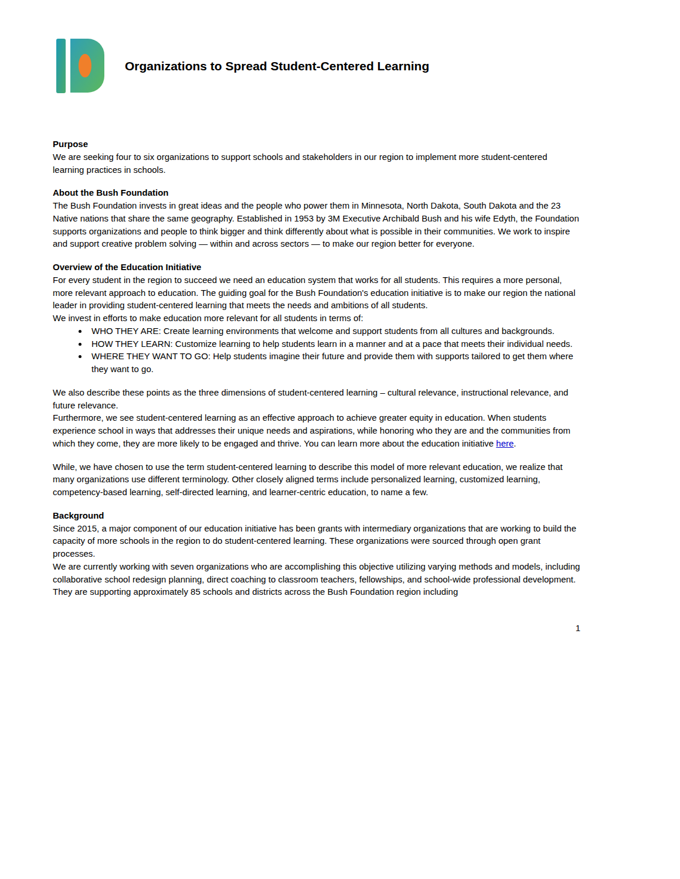Organizations to Spread Student-Centered Learning
Purpose
We are seeking four to six organizations to support schools and stakeholders in our region to implement more student-centered learning practices in schools.
About the Bush Foundation
The Bush Foundation invests in great ideas and the people who power them in Minnesota, North Dakota, South Dakota and the 23 Native nations that share the same geography. Established in 1953 by 3M Executive Archibald Bush and his wife Edyth, the Foundation supports organizations and people to think bigger and think differently about what is possible in their communities. We work to inspire and support creative problem solving — within and across sectors — to make our region better for everyone.
Overview of the Education Initiative
For every student in the region to succeed we need an education system that works for all students. This requires a more personal, more relevant approach to education. The guiding goal for the Bush Foundation's education initiative is to make our region the national leader in providing student-centered learning that meets the needs and ambitions of all students.
We invest in efforts to make education more relevant for all students in terms of:
WHO THEY ARE: Create learning environments that welcome and support students from all cultures and backgrounds.
HOW THEY LEARN: Customize learning to help students learn in a manner and at a pace that meets their individual needs.
WHERE THEY WANT TO GO: Help students imagine their future and provide them with supports tailored to get them where they want to go.
We also describe these points as the three dimensions of student-centered learning – cultural relevance, instructional relevance, and future relevance.
Furthermore, we see student-centered learning as an effective approach to achieve greater equity in education. When students experience school in ways that addresses their unique needs and aspirations, while honoring who they are and the communities from which they come, they are more likely to be engaged and thrive. You can learn more about the education initiative here.
While, we have chosen to use the term student-centered learning to describe this model of more relevant education, we realize that many organizations use different terminology. Other closely aligned terms include personalized learning, customized learning, competency-based learning, self-directed learning, and learner-centric education, to name a few.
Background
Since 2015, a major component of our education initiative has been grants with intermediary organizations that are working to build the capacity of more schools in the region to do student-centered learning. These organizations were sourced through open grant processes.
We are currently working with seven organizations who are accomplishing this objective utilizing varying methods and models, including collaborative school redesign planning, direct coaching to classroom teachers, fellowships, and school-wide professional development. They are supporting approximately 85 schools and districts across the Bush Foundation region including
1